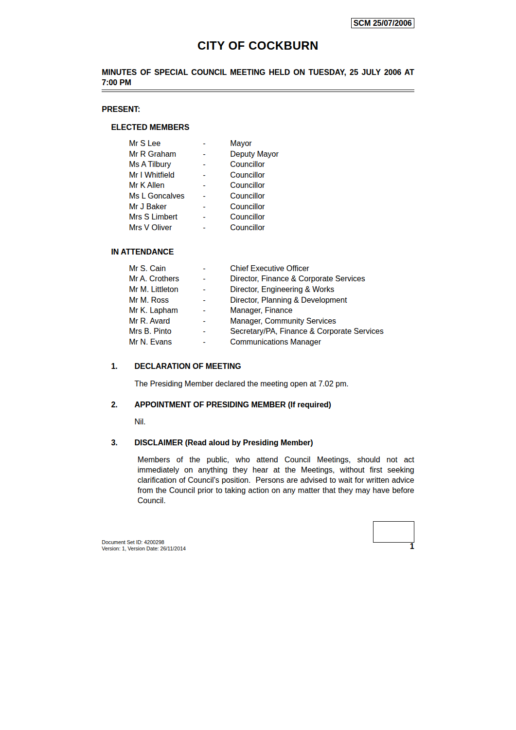SCM 25/07/2006
CITY OF COCKBURN
MINUTES OF SPECIAL COUNCIL MEETING HELD ON TUESDAY, 25 JULY 2006 AT 7:00 PM
PRESENT:
ELECTED MEMBERS
| Mr S Lee | - | Mayor |
| Mr R Graham | - | Deputy Mayor |
| Ms A Tilbury | - | Councillor |
| Mr I Whitfield | - | Councillor |
| Mr K Allen | - | Councillor |
| Ms L Goncalves | - | Councillor |
| Mr J Baker | - | Councillor |
| Mrs S Limbert | - | Councillor |
| Mrs V Oliver | - | Councillor |
IN ATTENDANCE
| Mr S. Cain | - | Chief Executive Officer |
| Mr A. Crothers | - | Director, Finance & Corporate Services |
| Mr M. Littleton | - | Director, Engineering & Works |
| Mr M. Ross | - | Director, Planning & Development |
| Mr K. Lapham | - | Manager, Finance |
| Mr R. Avard | - | Manager, Community Services |
| Mrs B. Pinto | - | Secretary/PA, Finance & Corporate Services |
| Mr N. Evans | - | Communications Manager |
DECLARATION OF MEETING
The Presiding Member declared the meeting open at 7.02 pm.
APPOINTMENT OF PRESIDING MEMBER (If required)
Nil.
DISCLAIMER (Read aloud by Presiding Member)
Members of the public, who attend Council Meetings, should not act immediately on anything they hear at the Meetings, without first seeking clarification of Council's position. Persons are advised to wait for written advice from the Council prior to taking action on any matter that they may have before Council.
1
Document Set ID: 4200298
Version: 1, Version Date: 26/11/2014